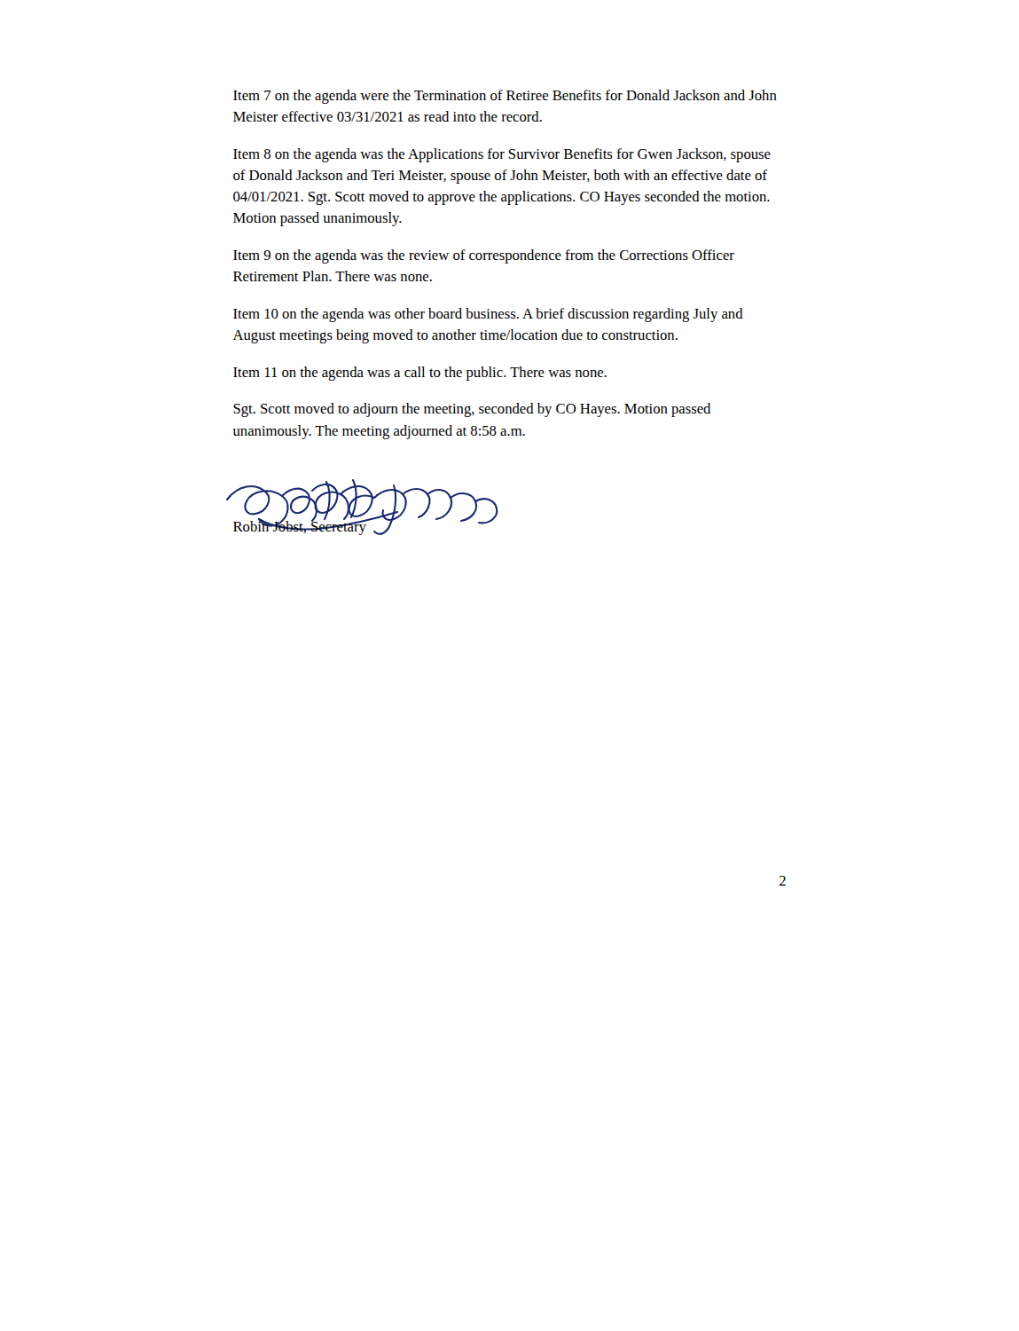Item 7 on the agenda were the Termination of Retiree Benefits for Donald Jackson and John Meister effective 03/31/2021 as read into the record.
Item 8 on the agenda was the Applications for Survivor Benefits for Gwen Jackson, spouse of Donald Jackson and Teri Meister, spouse of John Meister, both with an effective date of 04/01/2021. Sgt. Scott moved to approve the applications. CO Hayes seconded the motion. Motion passed unanimously.
Item 9 on the agenda was the review of correspondence from the Corrections Officer Retirement Plan. There was none.
Item 10 on the agenda was other board business. A brief discussion regarding July and August meetings being moved to another time/location due to construction.
Item 11 on the agenda was a call to the public. There was none.
Sgt. Scott moved to adjourn the meeting, seconded by CO Hayes. Motion passed unanimously. The meeting adjourned at 8:58 a.m.
Robin Jobst, Secretary
2